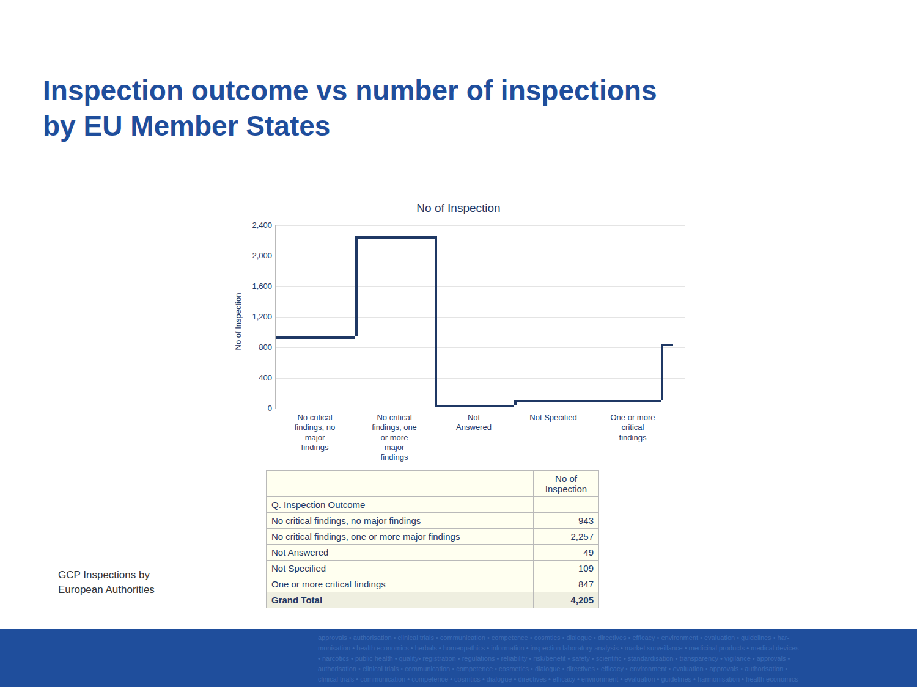Inspection outcome vs number of inspections
by EU Member States
No of Inspection
No of Inspection
2,400
2,000
1,600
1,200
800
400
0
No critical
findings, no
major
findings
No critical
findings, one
or more
major
findings
Not
Answered
Not Specified
One or more
critical
findings
Q. Inspection Outcome
| | No of Inspection |
| Q. Inspection Outcome | |
| No critical findings, no major findings | 943 |
| No critical findings, one or more major findings | 2,257 |
| Not Answered | 49 |
| Not Specified | 109 |
| One or more critical findings | 847 |
| Grand Total | 4,205 |
GCP Inspections by
European Authorities
LÄKEMEDELSVERKET
MEDICAL PRODUCTS AGENCY
approvals • authorisation • clinical trials • communication • competence • cosmtics • dialogue • directives • efficacy • environment • evaluation • guidelines • har-
monisation • health economics • herbals • homeopathics • information • inspection laboratory analysis • market surveillance • medicinal products • medical devices
• narcotics • public health • quality• registration • regulations • reliability • risk/benefit • safety • scientific • standardisation • transparency • vigilance • approvals •
authorisation • clinical trials • communication • competence • cosmetics • dialogue • directives • efficacy • environment • evaluation • approvals • authorisation •
clinical trials • communication • competence • cosmtics • dialogue • directives • efficacy • environment • evaluation • guidelines • harmonisation • health economics
• herbals • homeopathics • information • inspection laboratory analysis • market surveillance • medicinal products • medical devices • narcotics • public health •